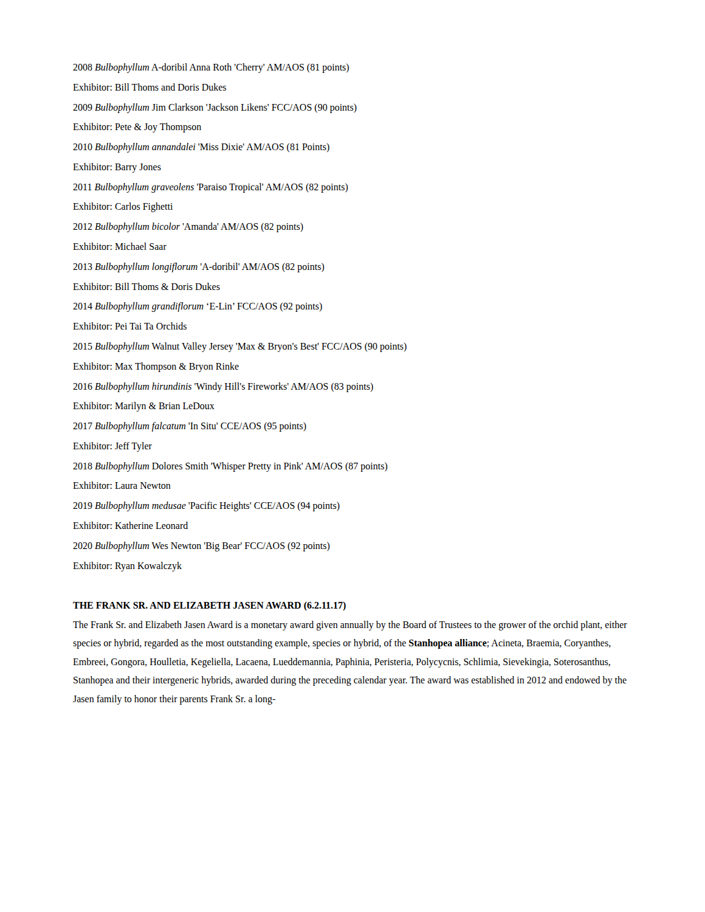2008 Bulbophyllum A-doribil Anna Roth 'Cherry' AM/AOS (81 points)
Exhibitor: Bill Thoms and Doris Dukes
2009 Bulbophyllum Jim Clarkson 'Jackson Likens' FCC/AOS (90 points)
Exhibitor: Pete & Joy Thompson
2010 Bulbophyllum annandalei 'Miss Dixie' AM/AOS (81 Points)
Exhibitor: Barry Jones
2011 Bulbophyllum graveolens 'Paraiso Tropical' AM/AOS (82 points)
Exhibitor: Carlos Fighetti
2012 Bulbophyllum bicolor 'Amanda' AM/AOS (82 points)
Exhibitor: Michael Saar
2013 Bulbophyllum longiflorum 'A-doribil' AM/AOS (82 points)
Exhibitor: Bill Thoms & Doris Dukes
2014 Bulbophyllum grandiflorum ‘E-Lin’ FCC/AOS (92 points)
Exhibitor: Pei Tai Ta Orchids
2015 Bulbophyllum Walnut Valley Jersey 'Max & Bryon's Best' FCC/AOS (90 points)
Exhibitor: Max Thompson & Bryon Rinke
2016 Bulbophyllum hirundinis 'Windy Hill's Fireworks' AM/AOS (83 points)
Exhibitor: Marilyn & Brian LeDoux
2017 Bulbophyllum falcatum 'In Situ' CCE/AOS (95 points)
Exhibitor: Jeff Tyler
2018 Bulbophyllum Dolores Smith 'Whisper Pretty in Pink' AM/AOS (87 points)
Exhibitor: Laura Newton
2019 Bulbophyllum medusae 'Pacific Heights' CCE/AOS (94 points)
Exhibitor: Katherine Leonard
2020 Bulbophyllum Wes Newton 'Big Bear' FCC/AOS (92 points)
Exhibitor: Ryan Kowalczyk
THE FRANK SR. AND ELIZABETH JASEN AWARD (6.2.11.17)
The Frank Sr. and Elizabeth Jasen Award is a monetary award given annually by the Board of Trustees to the grower of the orchid plant, either species or hybrid, regarded as the most outstanding example, species or hybrid, of the Stanhopea alliance; Acineta, Braemia, Coryanthes, Embreei, Gongora, Houlletia, Kegeliella, Lacaena, Lueddemannia, Paphinia, Peristeria, Polycycnis, Schlimia, Sievekingia, Soterosanthus, Stanhopea and their intergeneric hybrids, awarded during the preceding calendar year. The award was established in 2012 and endowed by the Jasen family to honor their parents Frank Sr. a long-